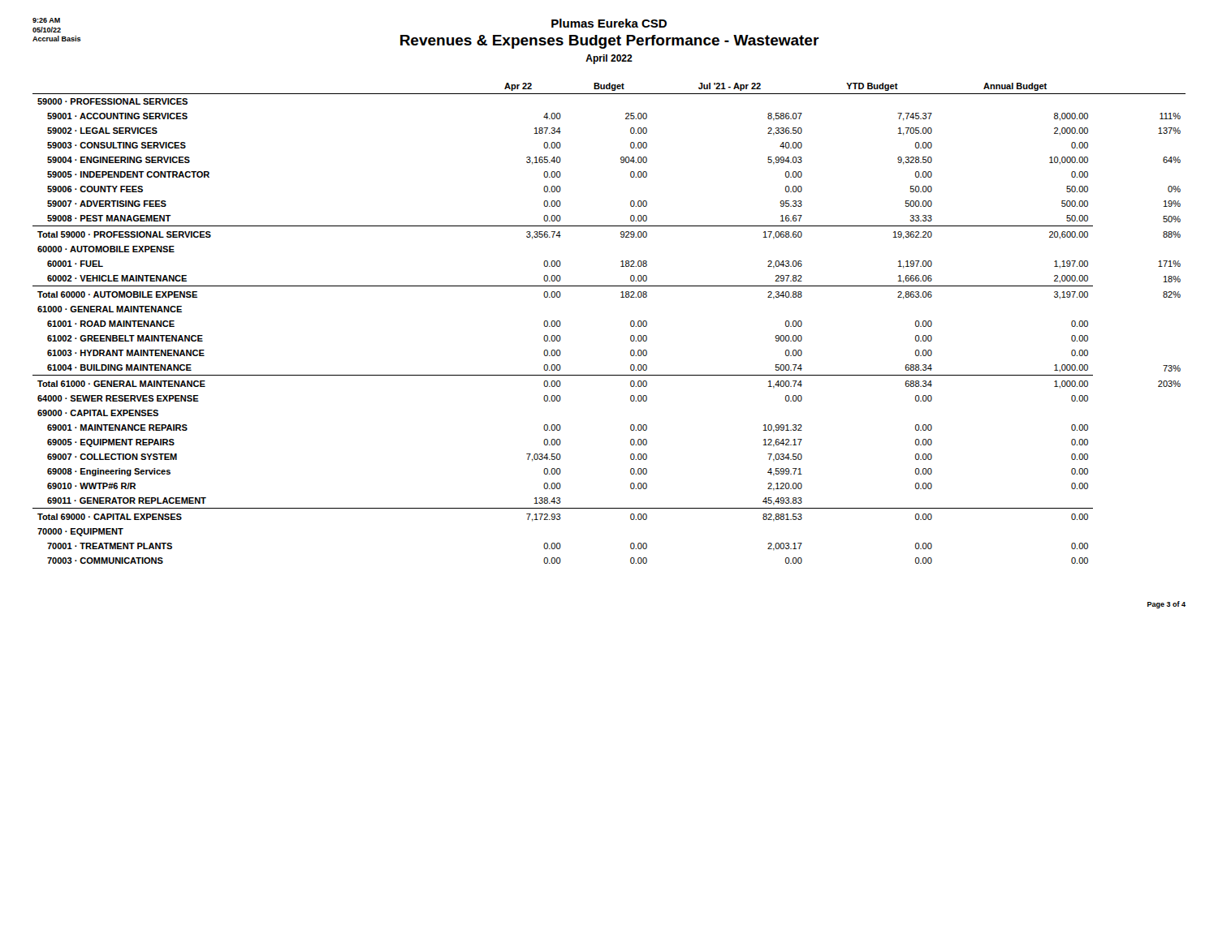9:26 AM
05/10/22
Accrual Basis
Plumas Eureka CSD
Revenues & Expenses Budget Performance - Wastewater
April 2022
| | Apr 22 | Budget | Jul '21 - Apr 22 | YTD Budget | Annual Budget | |
| --- | --- | --- | --- | --- | --- | --- |
| 59000 · PROFESSIONAL SERVICES | | | | | | |
| 59001 · ACCOUNTING SERVICES | 4.00 | 25.00 | 8,586.07 | 7,745.37 | 8,000.00 | 111% |
| 59002 · LEGAL SERVICES | 187.34 | 0.00 | 2,336.50 | 1,705.00 | 2,000.00 | 137% |
| 59003 · CONSULTING SERVICES | 0.00 | 0.00 | 40.00 | 0.00 | 0.00 | |
| 59004 · ENGINEERING SERVICES | 3,165.40 | 904.00 | 5,994.03 | 9,328.50 | 10,000.00 | 64% |
| 59005 · INDEPENDENT CONTRACTOR | 0.00 | 0.00 | 0.00 | 0.00 | 0.00 | |
| 59006 · COUNTY FEES | 0.00 | | 0.00 | 50.00 | 50.00 | 0% |
| 59007 · ADVERTISING FEES | 0.00 | 0.00 | 95.33 | 500.00 | 500.00 | 19% |
| 59008 · PEST MANAGEMENT | 0.00 | 0.00 | 16.67 | 33.33 | 50.00 | 50% |
| Total 59000 · PROFESSIONAL SERVICES | 3,356.74 | 929.00 | 17,068.60 | 19,362.20 | 20,600.00 | 88% |
| 60000 · AUTOMOBILE EXPENSE | | | | | | |
| 60001 · FUEL | 0.00 | 182.08 | 2,043.06 | 1,197.00 | 1,197.00 | 171% |
| 60002 · VEHICLE MAINTENANCE | 0.00 | 0.00 | 297.82 | 1,666.06 | 2,000.00 | 18% |
| Total 60000 · AUTOMOBILE EXPENSE | 0.00 | 182.08 | 2,340.88 | 2,863.06 | 3,197.00 | 82% |
| 61000 · GENERAL MAINTENANCE | | | | | | |
| 61001 · ROAD MAINTENANCE | 0.00 | 0.00 | 0.00 | 0.00 | 0.00 | |
| 61002 · GREENBELT MAINTENANCE | 0.00 | 0.00 | 900.00 | 0.00 | 0.00 | |
| 61003 · HYDRANT MAINTENENANCE | 0.00 | 0.00 | 0.00 | 0.00 | 0.00 | |
| 61004 · BUILDING MAINTENANCE | 0.00 | 0.00 | 500.74 | 688.34 | 1,000.00 | 73% |
| Total 61000 · GENERAL MAINTENANCE | 0.00 | 0.00 | 1,400.74 | 688.34 | 1,000.00 | 203% |
| 64000 · SEWER RESERVES EXPENSE | 0.00 | 0.00 | 0.00 | 0.00 | 0.00 | |
| 69000 · CAPITAL EXPENSES | | | | | | |
| 69001 · MAINTENANCE REPAIRS | 0.00 | 0.00 | 10,991.32 | 0.00 | 0.00 | |
| 69005 · EQUIPMENT REPAIRS | 0.00 | 0.00 | 12,642.17 | 0.00 | 0.00 | |
| 69007 · COLLECTION SYSTEM | 7,034.50 | 0.00 | 7,034.50 | 0.00 | 0.00 | |
| 69008 · Engineering Services | 0.00 | 0.00 | 4,599.71 | 0.00 | 0.00 | |
| 69010 · WWTP#6 R/R | 0.00 | 0.00 | 2,120.00 | 0.00 | 0.00 | |
| 69011 · GENERATOR REPLACEMENT | 138.43 | | 45,493.83 | | | |
| Total 69000 · CAPITAL EXPENSES | 7,172.93 | 0.00 | 82,881.53 | 0.00 | 0.00 | |
| 70000 · EQUIPMENT | | | | | | |
| 70001 · TREATMENT PLANTS | 0.00 | 0.00 | 2,003.17 | 0.00 | 0.00 | |
| 70003 · COMMUNICATIONS | 0.00 | 0.00 | 0.00 | 0.00 | 0.00 | |
Page 3 of 4